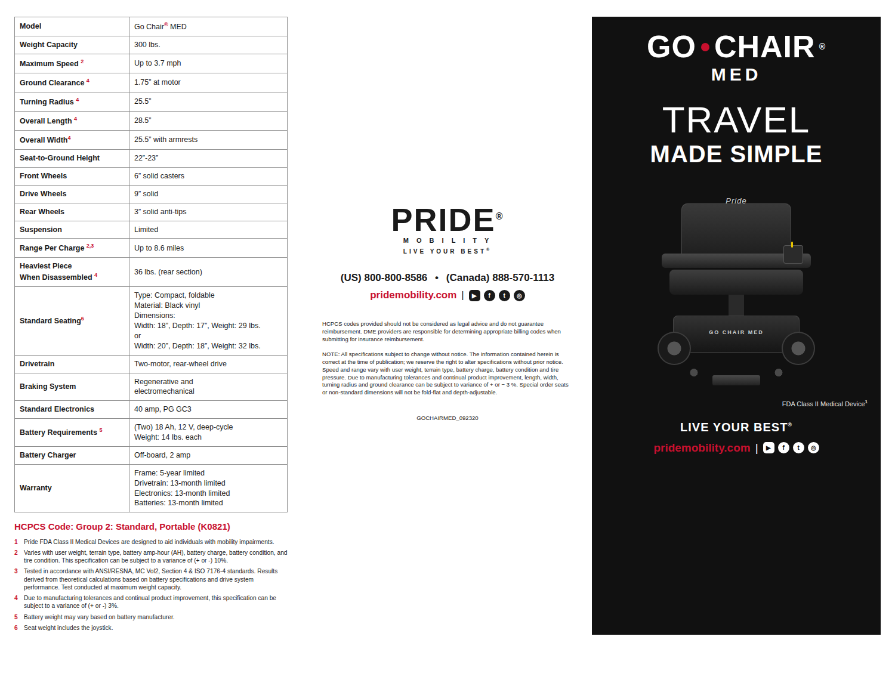| Model | Go Chair ® MED |
| Weight Capacity | 300 lbs. |
| Maximum Speed 2 | Up to 3.7 mph |
| Ground Clearance 4 | 1.75” at motor |
| Turning Radius 4 | 25.5” |
| Overall Length 4 | 28.5” |
| Overall Width 4 | 25.5” with armrests |
| Seat-to-Ground Height | 22”-23” |
| Front Wheels | 6” solid casters |
| Drive Wheels | 9” solid |
| Rear Wheels | 3” solid anti-tips |
| Suspension | Limited |
| Range Per Charge 2,3 | Up to 8.6 miles |
| Heaviest Piece When Disassembled 4 | 36 lbs. (rear section) |
| Standard Seating 6 | Type: Compact, foldable Material: Black vinyl Dimensions: Width: 18”, Depth: 17”, Weight: 29 lbs. or Width: 20”, Depth: 18”, Weight: 32 lbs. |
| Drivetrain | Two-motor, rear-wheel drive |
| Braking System | Regenerative and electromechanical |
| Standard Electronics | 40 amp, PG GC3 |
| Battery Requirements 5 | (Two) 18 Ah, 12 V, deep-cycle Weight: 14 lbs. each |
| Battery Charger | Off-board, 2 amp |
| Warranty | Frame: 5-year limited Drivetrain: 13-month limited Electronics: 13-month limited Batteries: 13-month limited |
HCPCS Code: Group 2: Standard, Portable (K0821)
Pride FDA Class II Medical Devices are designed to aid individuals with mobility impairments.
Varies with user weight, terrain type, battery amp-hour (AH), battery charge, battery condition, and tire condition. This specification can be subject to a variance of (+ or -) 10%.
Tested in accordance with ANSI/RESNA, MC Vol2, Section 4 & ISO 7176-4 standards. Results derived from theoretical calculations based on battery specifications and drive system performance. Test conducted at maximum weight capacity.
Due to manufacturing tolerances and continual product improvement, this specification can be subject to a variance of (+ or -) 3%.
Battery weight may vary based on battery manufacturer.
Seat weight includes the joystick.
PRIDE®
M O B I L I T Y
LIVE YOUR BEST®
(US) 800-800-8586 • (Canada) 888-570-1113
pridemobility.com | ▶ f t ◎
HCPCS codes provided should not be considered as legal advice and do not guarantee reimbursement. DME providers are responsible for determining appropriate billing codes when submitting for insurance reimbursement.
NOTE: All specifications subject to change without notice. The information contained herein is correct at the time of publication; we reserve the right to alter specifications without prior notice. Speed and range vary with user weight, terrain type, battery charge, battery condition and tire pressure. Due to manufacturing tolerances and continual product improvement, length, width, turning radius and ground clearance can be subject to variance of + or − 3 %. Special order seats or non-standard dimensions will not be fold-flat and depth-adjustable.
GOCHAIRMED_092320
GO CHAIR®
MED
TRAVEL
MADE SIMPLE
Pride GO CHAIR MED
FDA Class II Medical Device1
LIVE YOUR BEST®
pridemobility.com | ▶ f t ◎